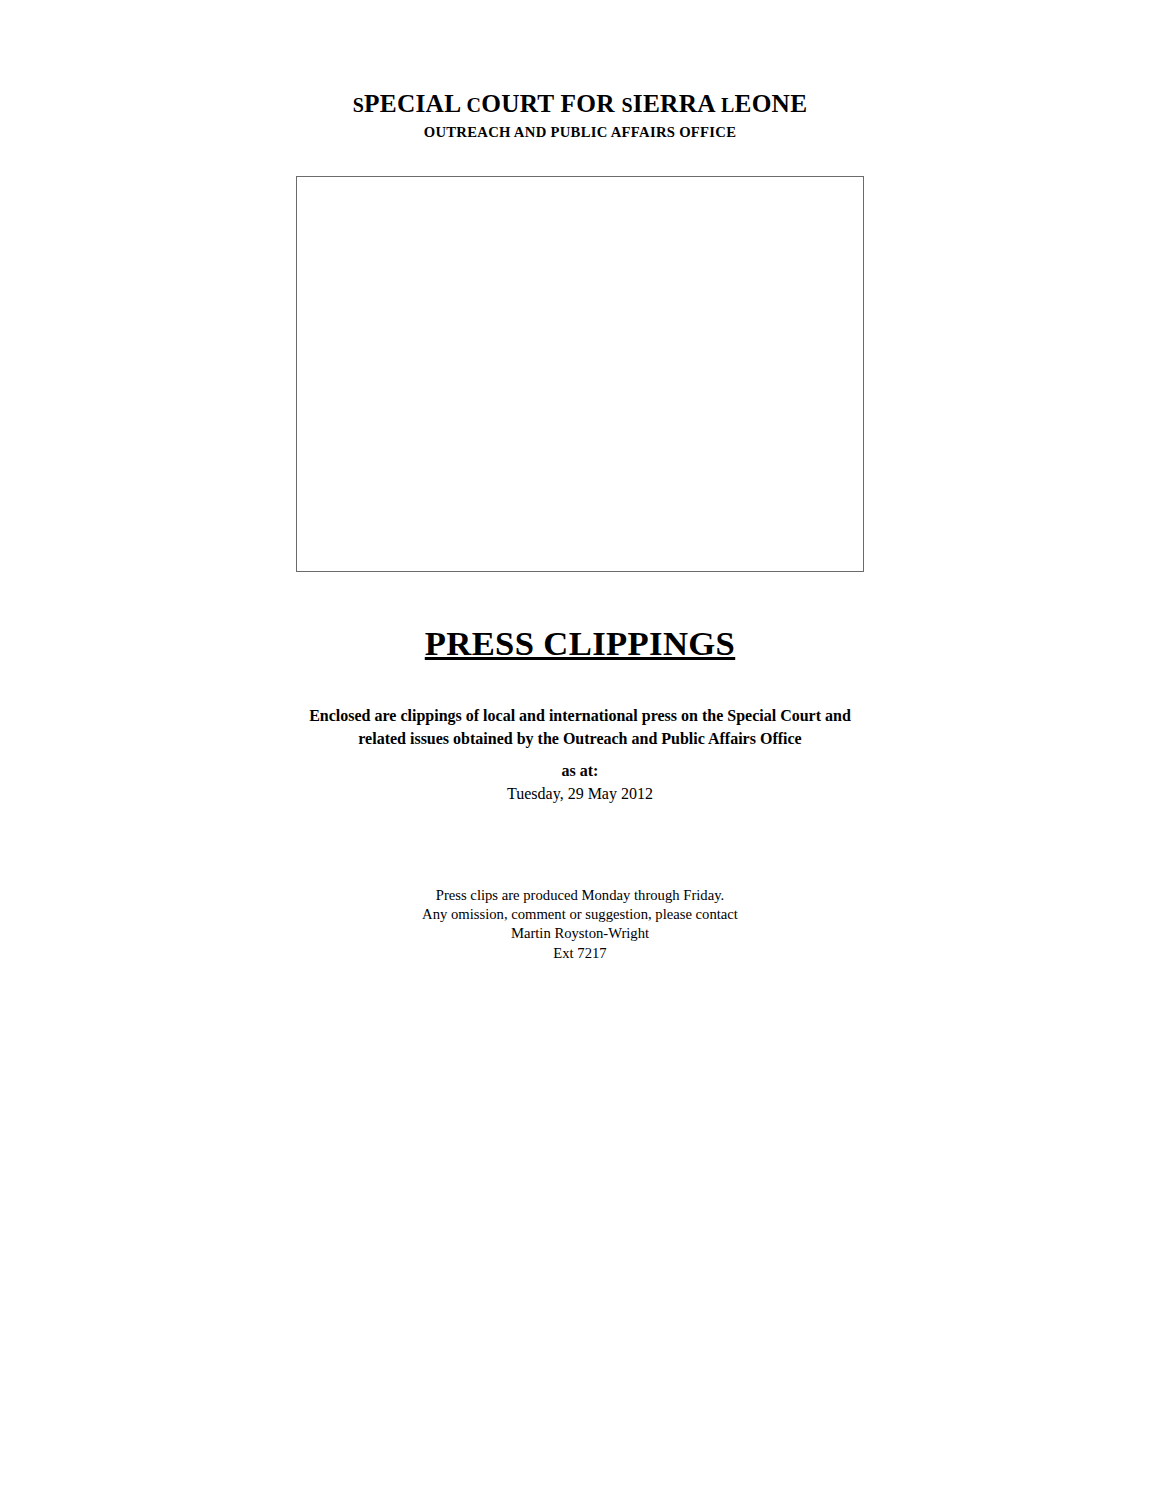SPECIAL COURT FOR SIERRA LEONE
OUTREACH AND PUBLIC AFFAIRS OFFICE
PRESS CLIPPINGS
Enclosed are clippings of local and international press on the Special Court and
related issues obtained by the Outreach and Public Affairs Office
as at:
Tuesday, 29 May 2012
Press clips are produced Monday through Friday.
Any omission, comment or suggestion, please contact
Martin Royston-Wright
Ext 7217